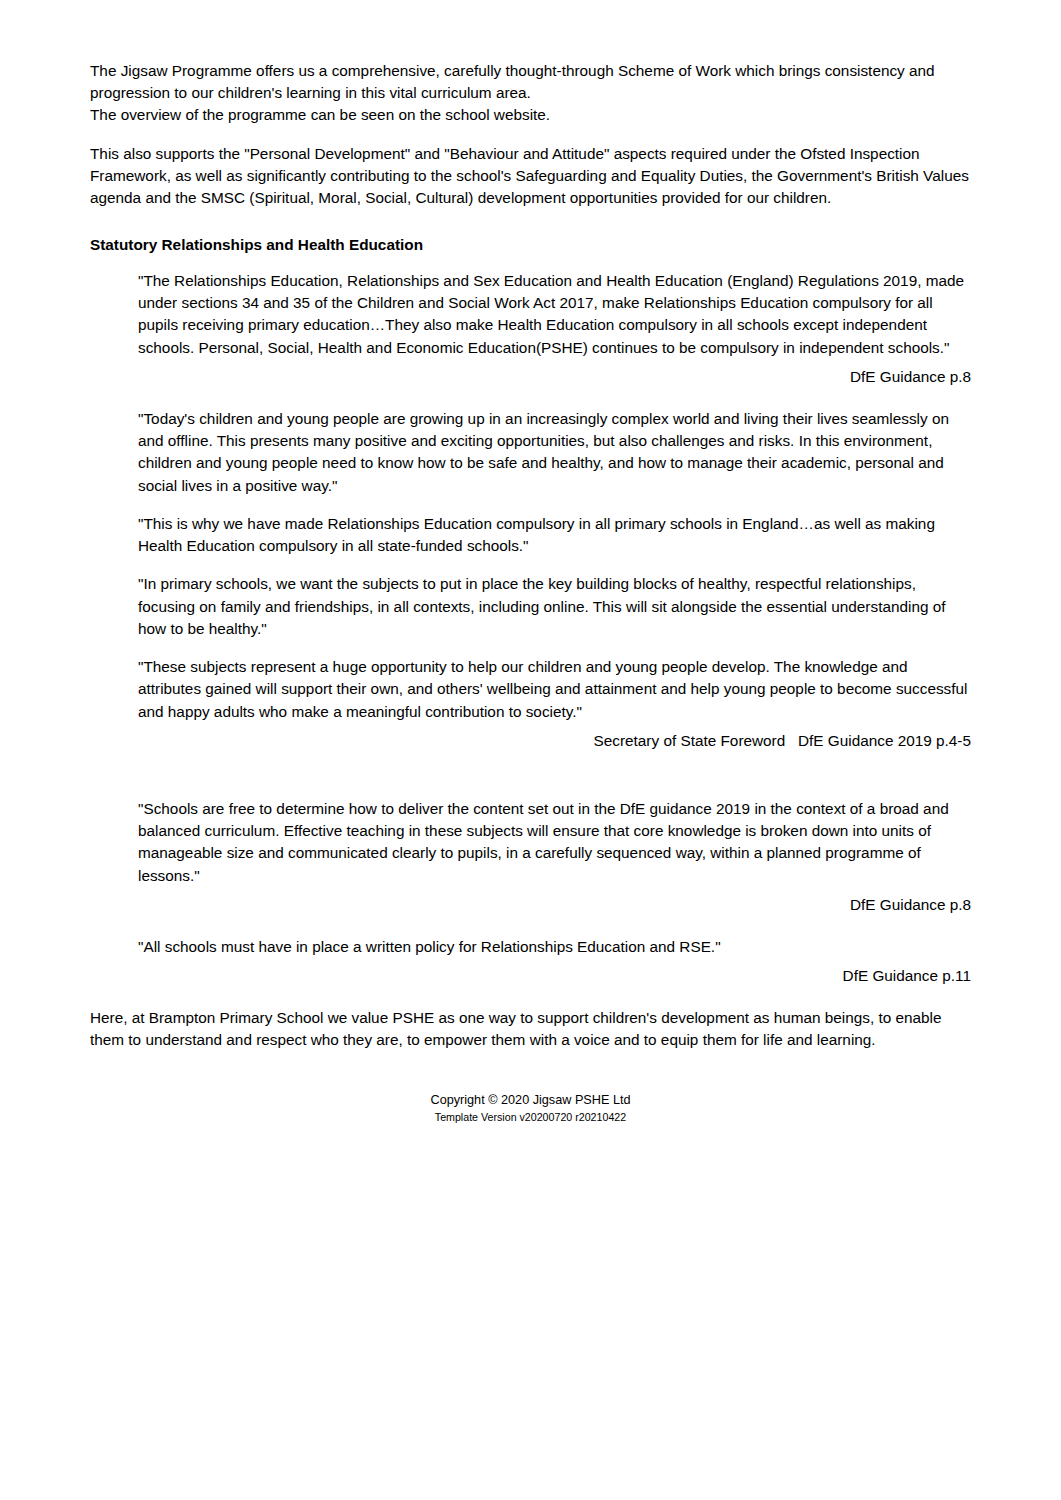The Jigsaw Programme offers us a comprehensive, carefully thought-through Scheme of Work which brings consistency and progression to our children's learning in this vital curriculum area.
The overview of the programme can be seen on the school website.
This also supports the "Personal Development" and "Behaviour and Attitude" aspects required under the Ofsted Inspection Framework, as well as significantly contributing to the school's Safeguarding and Equality Duties, the Government's British Values agenda and the SMSC (Spiritual, Moral, Social, Cultural) development opportunities provided for our children.
Statutory Relationships and Health Education
"The Relationships Education, Relationships and Sex Education and Health Education (England) Regulations 2019, made under sections 34 and 35 of the Children and Social Work Act 2017, make Relationships Education compulsory for all pupils receiving primary education…They also make Health Education compulsory in all schools except independent schools. Personal, Social, Health and Economic Education(PSHE) continues to be compulsory in independent schools."
DfE Guidance p.8
"Today's children and young people are growing up in an increasingly complex world and living their lives seamlessly on and offline. This presents many positive and exciting opportunities, but also challenges and risks. In this environment, children and young people need to know how to be safe and healthy, and how to manage their academic, personal and social lives in a positive way."
"This is why we have made Relationships Education compulsory in all primary schools in England…as well as making Health Education compulsory in all state-funded schools."
"In primary schools, we want the subjects to put in place the key building blocks of healthy, respectful relationships, focusing on family and friendships, in all contexts, including online. This will sit alongside the essential understanding of how to be healthy."
"These subjects represent a huge opportunity to help our children and young people develop. The knowledge and attributes gained will support their own, and others' wellbeing and attainment and help young people to become successful and happy adults who make a meaningful contribution to society."
Secretary of State Foreword DfE Guidance 2019 p.4-5
"Schools are free to determine how to deliver the content set out in the DfE guidance 2019 in the context of a broad and balanced curriculum. Effective teaching in these subjects will ensure that core knowledge is broken down into units of manageable size and communicated clearly to pupils, in a carefully sequenced way, within a planned programme of lessons."
DfE Guidance p.8
"All schools must have in place a written policy for Relationships Education and RSE."
DfE Guidance p.11
Here, at Brampton Primary School we value PSHE as one way to support children's development as human beings, to enable them to understand and respect who they are, to empower them with a voice and to equip them for life and learning.
Copyright © 2020 Jigsaw PSHE Ltd
Template Version v20200720 r20210422